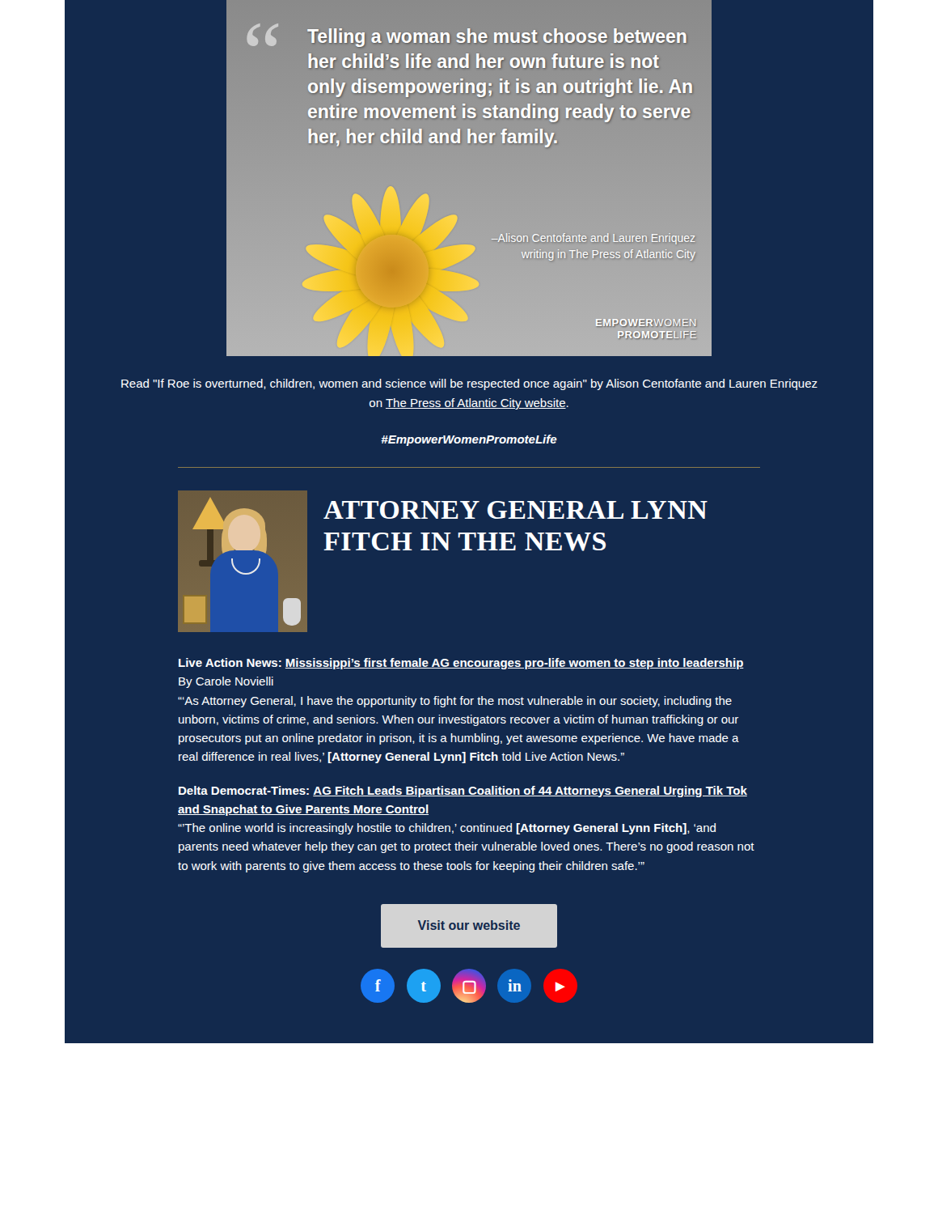“
Telling a woman she must choose between her child’s life and her own future is not only disempowering; it is an outright lie. An entire movement is standing ready to serve her, her child and her family.
–Alison Centofante and Lauren Enriquez
writing in The Press of Atlantic City
EMPOWERWOMEN
PROMOTELIFE
Read "If Roe is overturned, children, women and science will be respected once again" by Alison Centofante and Lauren Enriquez on The Press of Atlantic City website.
#EmpowerWomenPromoteLife
ATTORNEY GENERAL LYNN FITCH IN THE NEWS
Live Action News: Mississippi’s first female AG encourages pro-life women to step into leadership
By Carole Novielli
“‘As Attorney General, I have the opportunity to fight for the most vulnerable in our society, including the unborn, victims of crime, and seniors. When our investigators recover a victim of human trafficking or our prosecutors put an online predator in prison, it is a humbling, yet awesome experience. We have made a real difference in real lives,’ [Attorney General Lynn] Fitch told Live Action News.”
Delta Democrat-Times: AG Fitch Leads Bipartisan Coalition of 44 Attorneys General Urging Tik Tok and Snapchat to Give Parents More Control
“’The online world is increasingly hostile to children,’ continued [Attorney General Lynn Fitch], ‘and parents need whatever help they can get to protect their vulnerable loved ones. There’s no good reason not to work with parents to give them access to these tools for keeping their children safe.’”
Visit our website
f t ▢ in ►